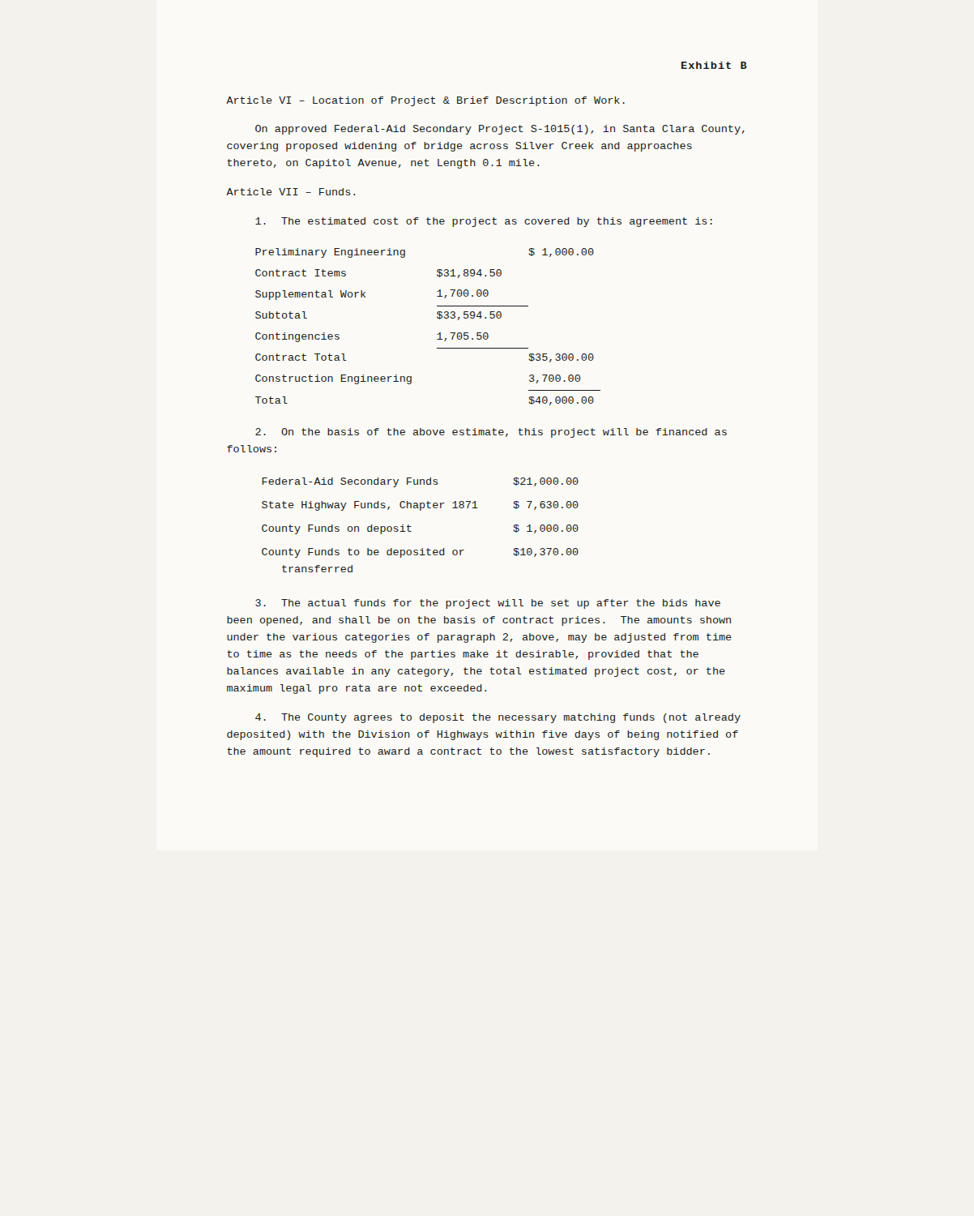Exhibit B
Article VI – Location of Project & Brief Description of Work.
On approved Federal-Aid Secondary Project S-1015(1), in Santa Clara County, covering proposed widening of bridge across Silver Creek and approaches thereto, on Capitol Avenue, net Length 0.1 mile.
Article VII – Funds.
1. The estimated cost of the project as covered by this agreement is:
| Preliminary Engineering | | $ 1,000.00 |
| Contract Items | $31,894.50 | |
| Supplemental Work | 1,700.00 | |
| Subtotal | $33,594.50 | |
| Contingencies | 1,705.50 | |
| Contract Total | | $35,300.00 |
| Construction Engineering | | 3,700.00 |
| Total | | $40,000.00 |
2. On the basis of the above estimate, this project will be financed as follows:
| Federal-Aid Secondary Funds | $21,000.00 |
| State Highway Funds, Chapter 1871 | $ 7,630.00 |
| County Funds on deposit | $ 1,000.00 |
| County Funds to be deposited or transferred | $10,370.00 |
3. The actual funds for the project will be set up after the bids have been opened, and shall be on the basis of contract prices. The amounts shown under the various categories of paragraph 2, above, may be adjusted from time to time as the needs of the parties make it desirable, provided that the balances available in any category, the total estimated project cost, or the maximum legal pro rata are not exceeded.
4. The County agrees to deposit the necessary matching funds (not already deposited) with the Division of Highways within five days of being notified of the amount required to award a contract to the lowest satisfactory bidder.